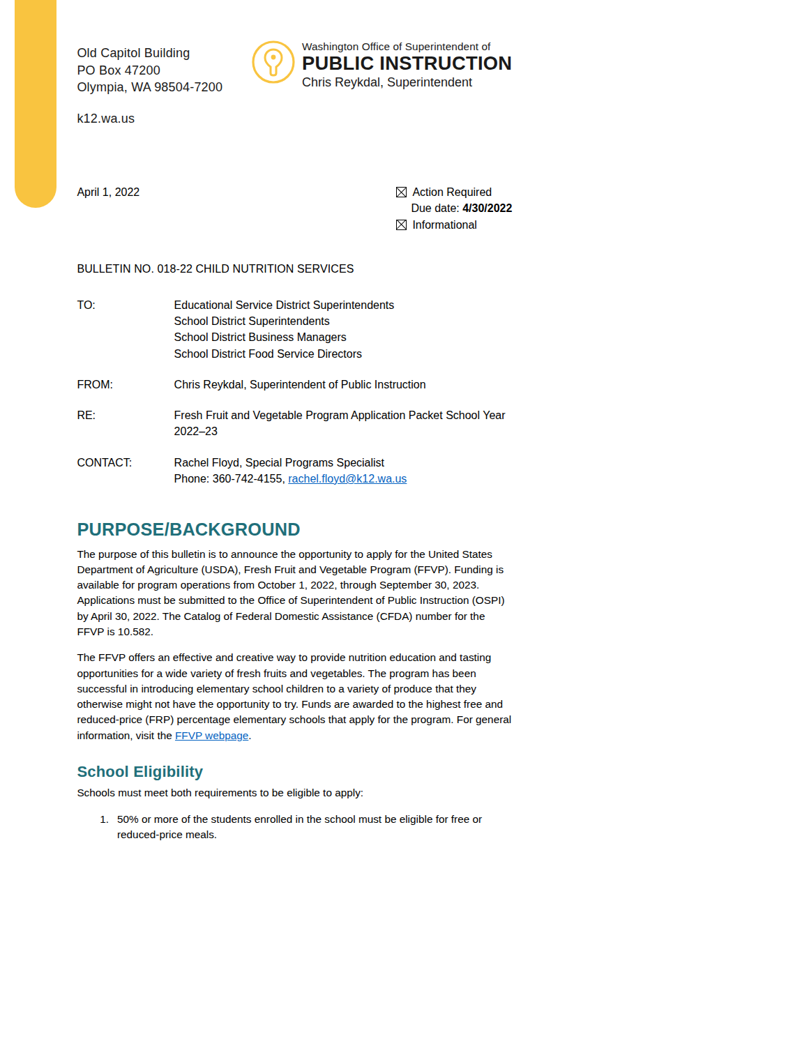Old Capitol Building
PO Box 47200
Olympia, WA 98504-7200
k12.wa.us
Washington Office of Superintendent of
PUBLIC INSTRUCTION
Chris Reykdal, Superintendent
April 1, 2022
Action Required
Due date: 4/30/2022
Informational
BULLETIN NO. 018-22 CHILD NUTRITION SERVICES
| TO: | Educational Service District Superintendents School District Superintendents School District Business Managers School District Food Service Directors |
| FROM: | Chris Reykdal, Superintendent of Public Instruction |
| RE: | Fresh Fruit and Vegetable Program Application Packet School Year 2022–23 |
| CONTACT: | Rachel Floyd, Special Programs Specialist Phone: 360-742-4155, rachel.floyd@k12.wa.us |
PURPOSE/BACKGROUND
The purpose of this bulletin is to announce the opportunity to apply for the United States Department of Agriculture (USDA), Fresh Fruit and Vegetable Program (FFVP). Funding is available for program operations from October 1, 2022, through September 30, 2023. Applications must be submitted to the Office of Superintendent of Public Instruction (OSPI) by April 30, 2022. The Catalog of Federal Domestic Assistance (CFDA) number for the FFVP is 10.582.
The FFVP offers an effective and creative way to provide nutrition education and tasting opportunities for a wide variety of fresh fruits and vegetables. The program has been successful in introducing elementary school children to a variety of produce that they otherwise might not have the opportunity to try. Funds are awarded to the highest free and reduced-price (FRP) percentage elementary schools that apply for the program. For general information, visit the FFVP webpage.
School Eligibility
Schools must meet both requirements to be eligible to apply:
50% or more of the students enrolled in the school must be eligible for free or reduced-price meals.